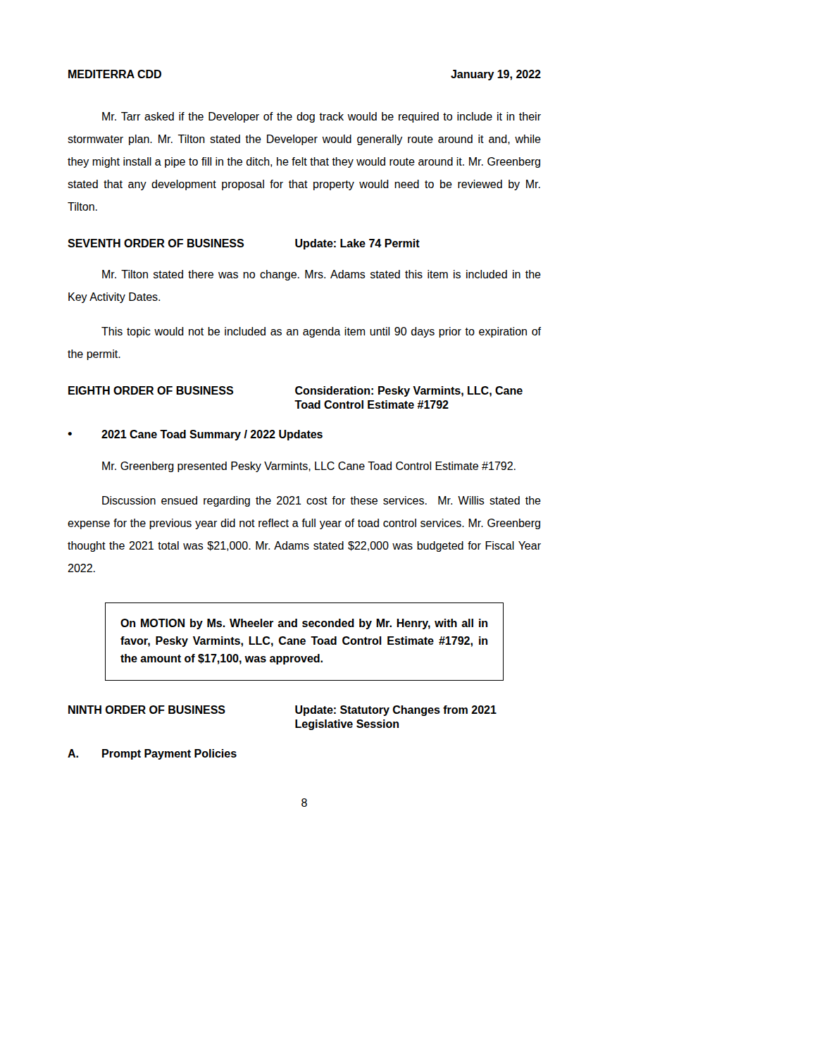MEDITERRA CDD January 19, 2022
Mr. Tarr asked if the Developer of the dog track would be required to include it in their stormwater plan. Mr. Tilton stated the Developer would generally route around it and, while they might install a pipe to fill in the ditch, he felt that they would route around it. Mr. Greenberg stated that any development proposal for that property would need to be reviewed by Mr. Tilton.
SEVENTH ORDER OF BUSINESS
Update: Lake 74 Permit
Mr. Tilton stated there was no change. Mrs. Adams stated this item is included in the Key Activity Dates.
This topic would not be included as an agenda item until 90 days prior to expiration of the permit.
EIGHTH ORDER OF BUSINESS
Consideration: Pesky Varmints, LLC, Cane Toad Control Estimate #1792
•
2021 Cane Toad Summary / 2022 Updates
Mr. Greenberg presented Pesky Varmints, LLC Cane Toad Control Estimate #1792.
Discussion ensued regarding the 2021 cost for these services. Mr. Willis stated the expense for the previous year did not reflect a full year of toad control services. Mr. Greenberg thought the 2021 total was $21,000. Mr. Adams stated $22,000 was budgeted for Fiscal Year 2022.
On MOTION by Ms. Wheeler and seconded by Mr. Henry, with all in favor, Pesky Varmints, LLC, Cane Toad Control Estimate #1792, in the amount of $17,100, was approved.
NINTH ORDER OF BUSINESS
Update: Statutory Changes from 2021 Legislative Session
A.
Prompt Payment Policies
8